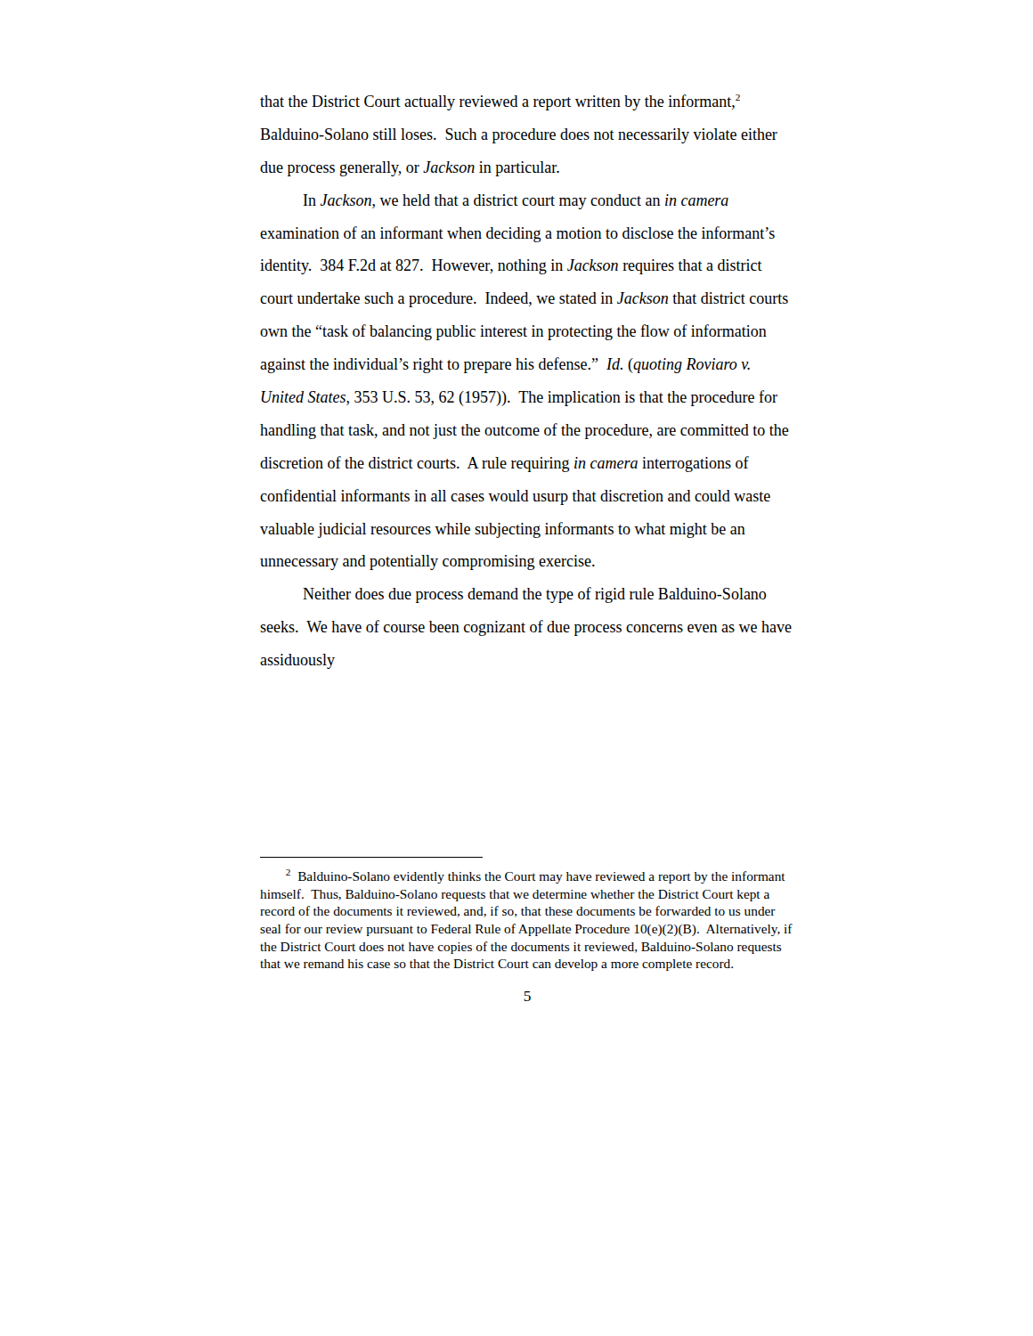that the District Court actually reviewed a report written by the informant,2 Balduino-Solano still loses. Such a procedure does not necessarily violate either due process generally, or Jackson in particular.
In Jackson, we held that a district court may conduct an in camera examination of an informant when deciding a motion to disclose the informant’s identity. 384 F.2d at 827. However, nothing in Jackson requires that a district court undertake such a procedure. Indeed, we stated in Jackson that district courts own the “task of balancing public interest in protecting the flow of information against the individual’s right to prepare his defense.” Id. (quoting Roviaro v. United States, 353 U.S. 53, 62 (1957)). The implication is that the procedure for handling that task, and not just the outcome of the procedure, are committed to the discretion of the district courts. A rule requiring in camera interrogations of confidential informants in all cases would usurp that discretion and could waste valuable judicial resources while subjecting informants to what might be an unnecessary and potentially compromising exercise.
Neither does due process demand the type of rigid rule Balduino-Solano seeks. We have of course been cognizant of due process concerns even as we have assiduously
2 Balduino-Solano evidently thinks the Court may have reviewed a report by the informant himself. Thus, Balduino-Solano requests that we determine whether the District Court kept a record of the documents it reviewed, and, if so, that these documents be forwarded to us under seal for our review pursuant to Federal Rule of Appellate Procedure 10(e)(2)(B). Alternatively, if the District Court does not have copies of the documents it reviewed, Balduino-Solano requests that we remand his case so that the District Court can develop a more complete record.
5